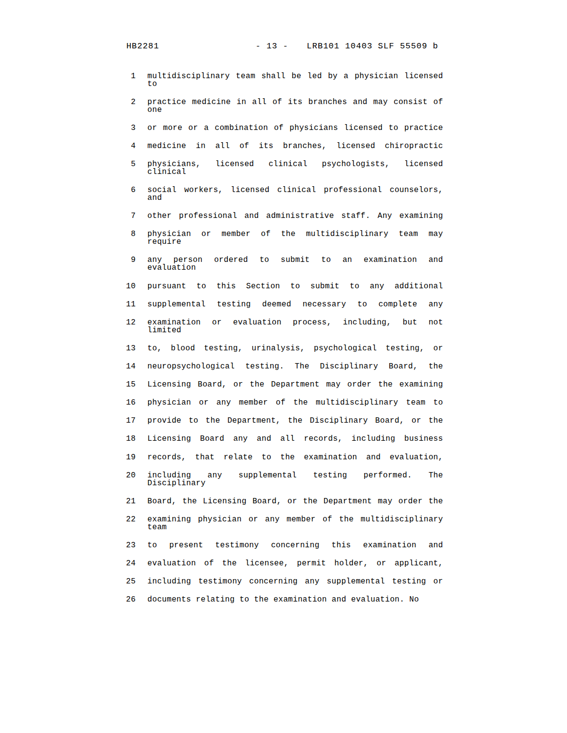HB2281 - 13 -LRB101 10403 SLF 55509 b
1 multidisciplinary team shall be led by a physician licensed to
2 practice medicine in all of its branches and may consist of one
3 or more or a combination of physicians licensed to practice
4 medicine in all of its branches, licensed chiropractic
5 physicians, licensed clinical psychologists, licensed clinical
6 social workers, licensed clinical professional counselors, and
7 other professional and administrative staff. Any examining
8 physician or member of the multidisciplinary team may require
9 any person ordered to submit to an examination and evaluation
10 pursuant to this Section to submit to any additional
11 supplemental testing deemed necessary to complete any
12 examination or evaluation process, including, but not limited
13 to, blood testing, urinalysis, psychological testing, or
14 neuropsychological testing. The Disciplinary Board, the
15 Licensing Board, or the Department may order the examining
16 physician or any member of the multidisciplinary team to
17 provide to the Department, the Disciplinary Board, or the
18 Licensing Board any and all records, including business
19 records, that relate to the examination and evaluation,
20 including any supplemental testing performed. The Disciplinary
21 Board, the Licensing Board, or the Department may order the
22 examining physician or any member of the multidisciplinary team
23 to present testimony concerning this examination and
24 evaluation of the licensee, permit holder, or applicant,
25 including testimony concerning any supplemental testing or
26 documents relating to the examination and evaluation. No